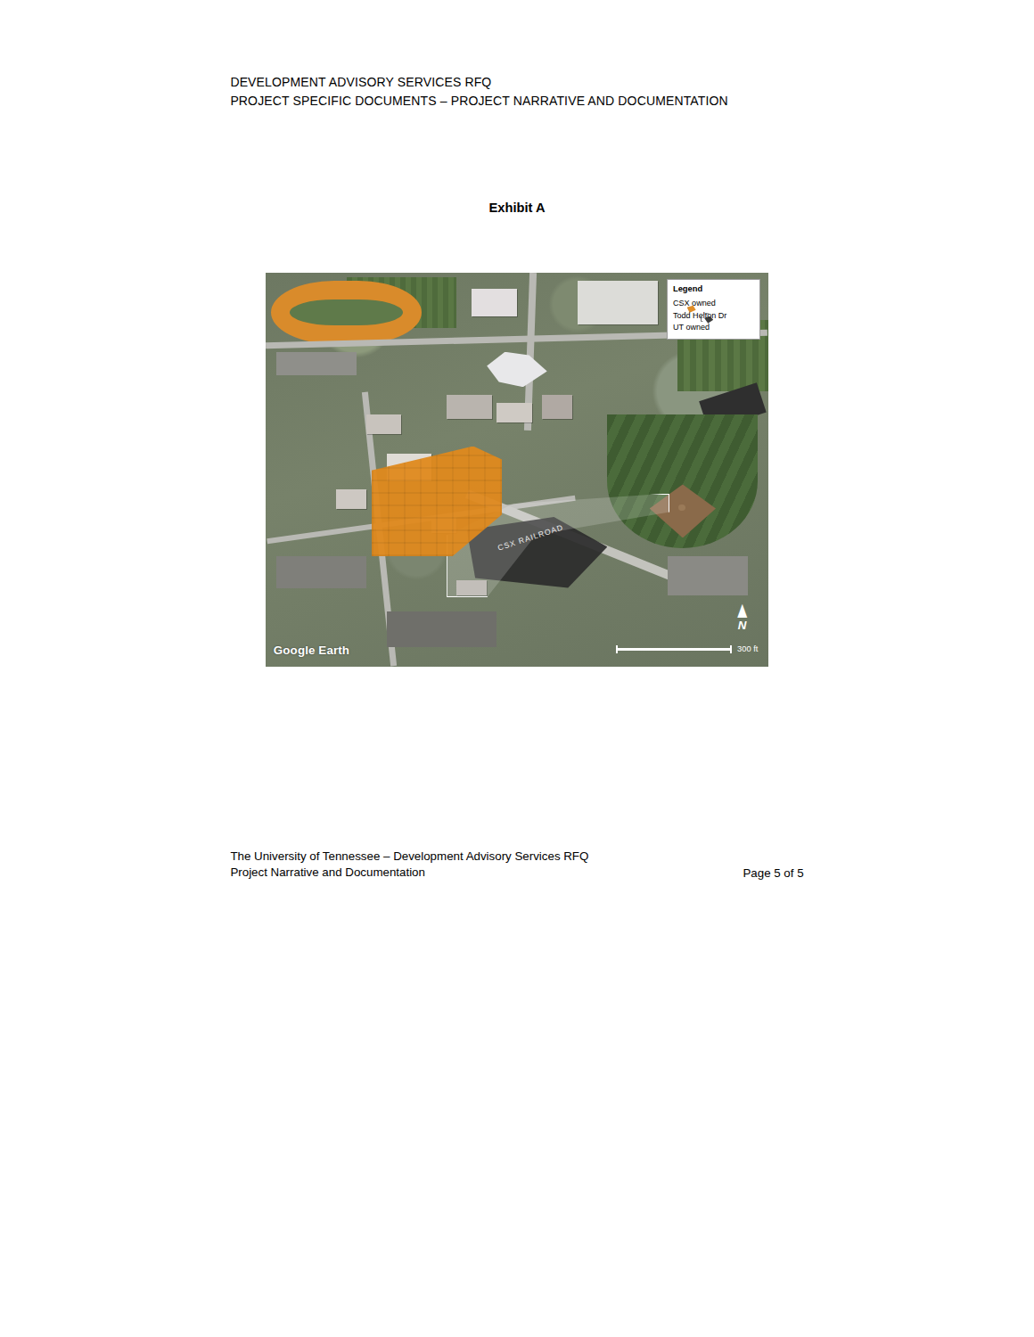Development Advisory Services RFQ
Project Specific Documents – Project Narrative and Documentation
Exhibit A
CSX RAILROAD
Legend
CSX owned
Todd Helton Dr
UT owned
Google Earth
▲ N
300 ft
The University of Tennessee – Development Advisory Services RFQ
Project Narrative and Documentation
Page 5 of 5